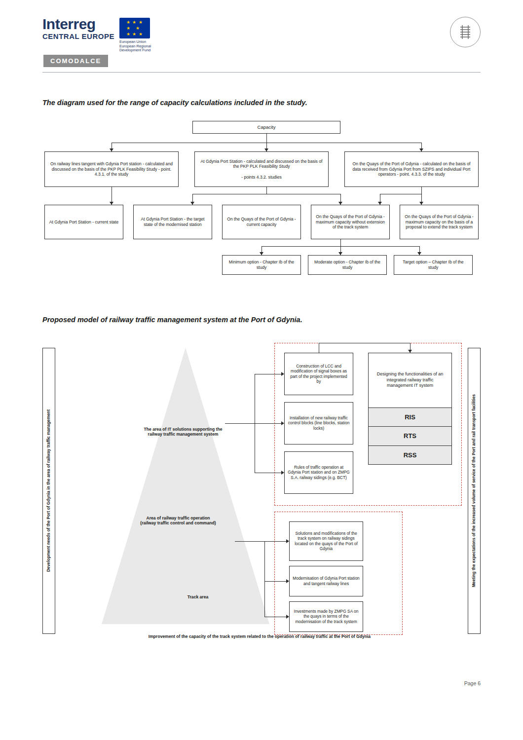Interreg
CENTRAL EUROPE
★ ★ ★
★ ★
★ ★ ★
European Union
European Regional
Development Fund
COMODALCE
The diagram used for the range of capacity calculations included in the study.
Capacity
On railway lines tangent with Gdynia Port station - calculated and discussed on the basis of the PKP PLK Feasibility Study - point. 4.3.1. of the study
At Gdynia Port Station - calculated and discussed on the basis of the PKP PLK Feasibility Study
- points 4.3.2. studies
On the Quays of the Port of Gdynia - calculated on the basis of data received from Gdynia Port from SZIPS and individual Port operators - point. 4.3.3. of the study
At Gdynia Port Station - current state
At Gdynia Port Station - the target state of the modernised station
On the Quays of the Port of Gdynia - current capacity
On the Quays of the Port of Gdynia - maximum capacity without extension of the track system
On the Quays of the Port of Gdynia - maximum capacity on the basis of a proposal to extend the track system
Minimum option - Chapter Ib of the study
Moderate option - Chapter Ib of the study
Target option – Chapter Ib of the study
Proposed model of railway traffic management system at the Port of Gdynia.
Development needs of the Port of Gdynia in the area of railway traffic management
Meeting the expectations of the increased volume of service of the Port and rail transport facilities
The area of IT solutions supporting the railway traffic management system
Area of railway traffic operation
(railway traffic control and command)
Track area
Construction of LCC and modification of signal boxes as part of the project implemented by
Installation of new railway traffic control blocks (line blocks, station locks)
Rules of traffic operation at Gdynia Port station and on ZMPG S.A. railway sidings (e.g. BCT)
Designing the functionalities of an integrated railway traffic management IT system
RIS
RTS
RSS
Solutions and modifications of the track system on railway sidings located on the quays of the Port of Gdynia
Modernisation of Gdynia Port station and tangent railway lines
Investments made by ZMPG SA on the quays in terms of the modernisation of the track system
Improvement of the capacity of the track system related to the operation of railway traffic at the Port of Gdynia
Page 6